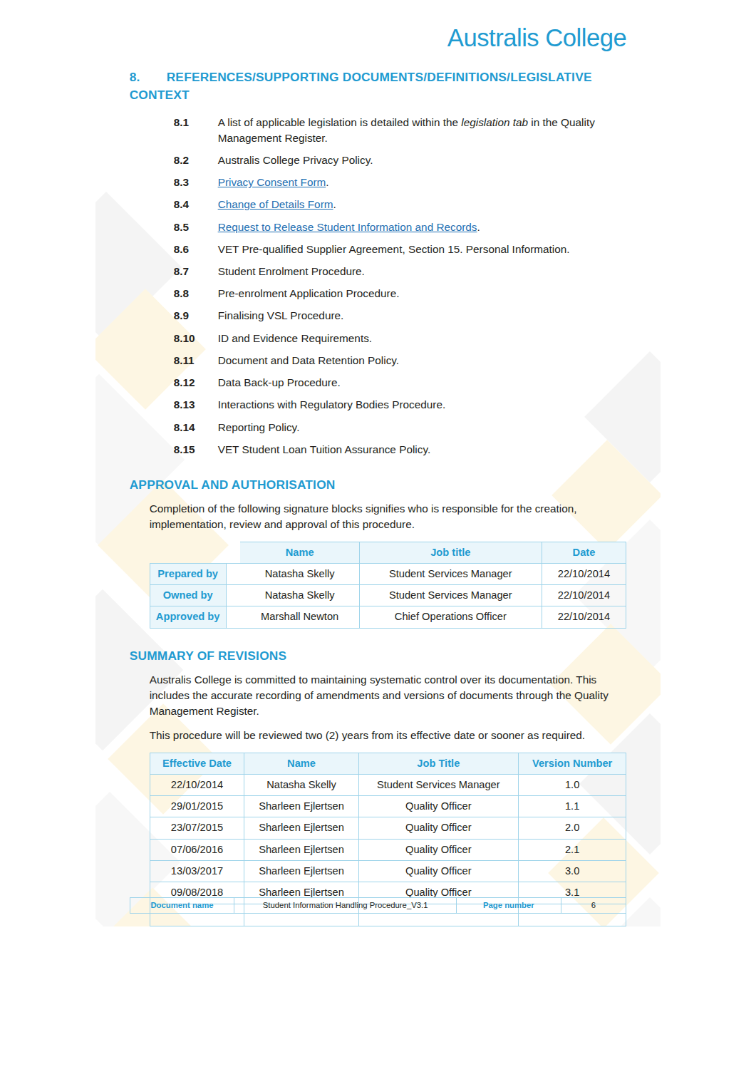Australis College
8. REFERENCES/SUPPORTING DOCUMENTS/DEFINITIONS/LEGISLATIVE CONTEXT
8.1 A list of applicable legislation is detailed within the legislation tab in the Quality Management Register.
8.2 Australis College Privacy Policy.
8.3 Privacy Consent Form.
8.4 Change of Details Form.
8.5 Request to Release Student Information and Records.
8.6 VET Pre-qualified Supplier Agreement, Section 15. Personal Information.
8.7 Student Enrolment Procedure.
8.8 Pre-enrolment Application Procedure.
8.9 Finalising VSL Procedure.
8.10 ID and Evidence Requirements.
8.11 Document and Data Retention Policy.
8.12 Data Back-up Procedure.
8.13 Interactions with Regulatory Bodies Procedure.
8.14 Reporting Policy.
8.15 VET Student Loan Tuition Assurance Policy.
Approval and Authorisation
Completion of the following signature blocks signifies who is responsible for the creation, implementation, review and approval of this procedure.
| | | Name | Job title | Date |
| --- | --- | --- | --- | --- |
| Prepared by | | Natasha Skelly | Student Services Manager | 22/10/2014 |
| Owned by | | Natasha Skelly | Student Services Manager | 22/10/2014 |
| Approved by | | Marshall Newton | Chief Operations Officer | 22/10/2014 |
Summary of Revisions
Australis College is committed to maintaining systematic control over its documentation. This includes the accurate recording of amendments and versions of documents through the Quality Management Register.
This procedure will be reviewed two (2) years from its effective date or sooner as required.
| Effective Date | Name | Job Title | Version Number |
| --- | --- | --- | --- |
| 22/10/2014 | Natasha Skelly | Student Services Manager | 1.0 |
| 29/01/2015 | Sharleen Ejlertsen | Quality Officer | 1.1 |
| 23/07/2015 | Sharleen Ejlertsen | Quality Officer | 2.0 |
| 07/06/2016 | Sharleen Ejlertsen | Quality Officer | 2.1 |
| 13/03/2017 | Sharleen Ejlertsen | Quality Officer | 3.0 |
| 09/08/2018 | Sharleen Ejlertsen | Quality Officer | 3.1 |
| Document name | Student Information Handling Procedure_V3.1 | Page number | 6 |